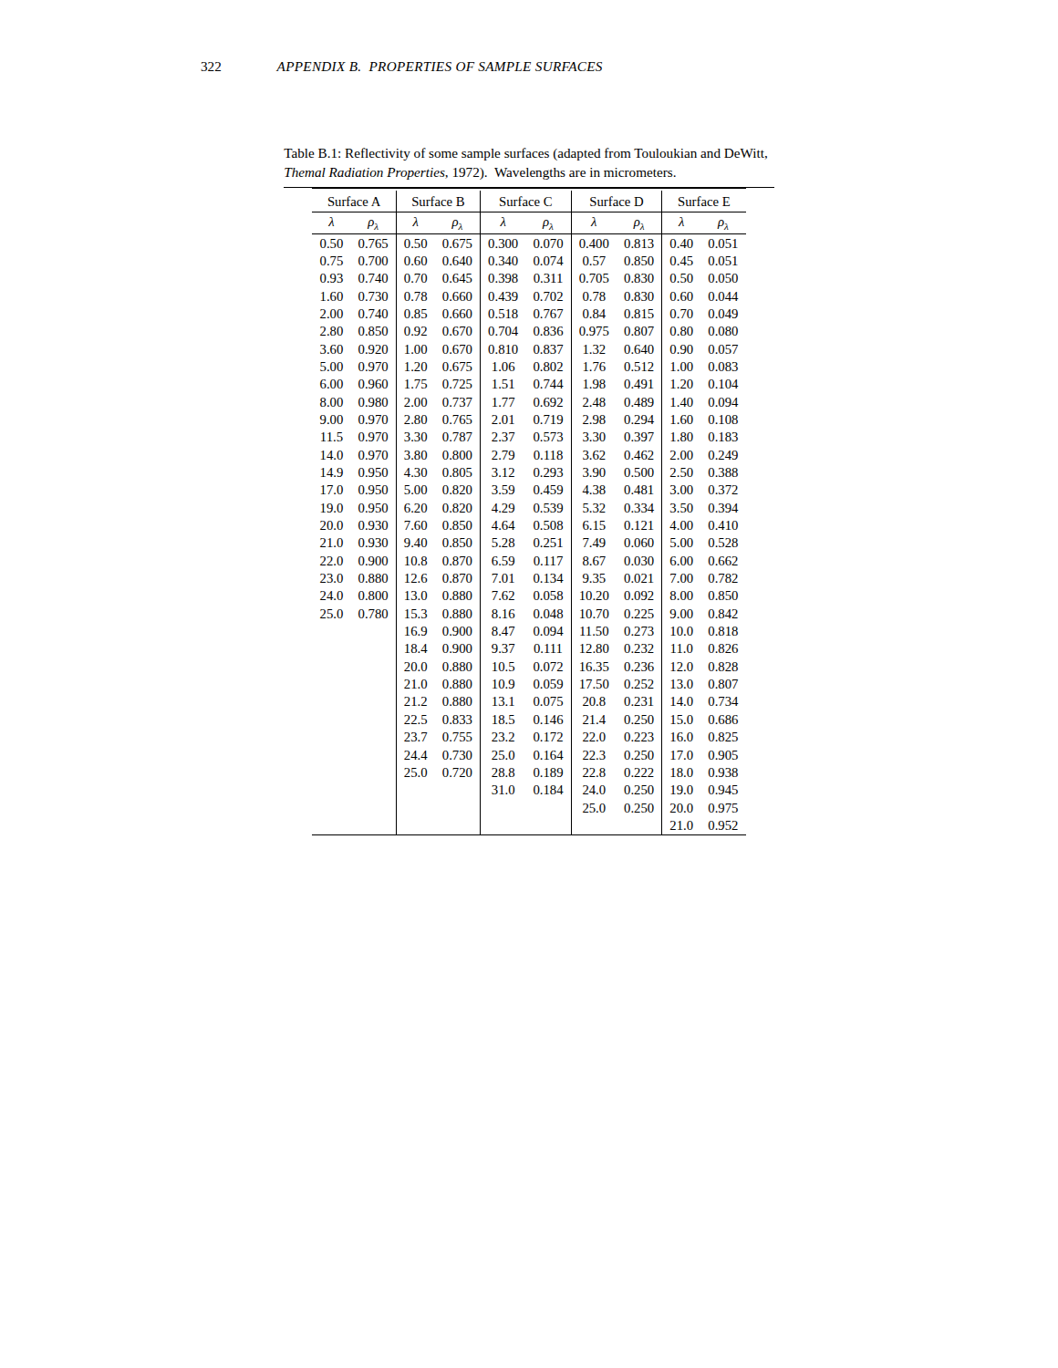322 APPENDIX B. PROPERTIES OF SAMPLE SURFACES
Table B.1: Reflectivity of some sample surfaces (adapted from Touloukian and DeWitt, Themal Radiation Properties, 1972). Wavelengths are in micrometers.
| Surface A | Surface B | Surface C | Surface D | Surface E |
| --- | --- | --- | --- | --- |
| λ | ρ λ | λ | ρ λ | λ | ρ λ | λ | ρ λ | λ | ρ λ |
| 0.50 | 0.765 | 0.50 | 0.675 | 0.300 | 0.070 | 0.400 | 0.813 | 0.40 | 0.051 |
| 0.75 | 0.700 | 0.60 | 0.640 | 0.340 | 0.074 | 0.57 | 0.850 | 0.45 | 0.051 |
| 0.93 | 0.740 | 0.70 | 0.645 | 0.398 | 0.311 | 0.705 | 0.830 | 0.50 | 0.050 |
| 1.60 | 0.730 | 0.78 | 0.660 | 0.439 | 0.702 | 0.78 | 0.830 | 0.60 | 0.044 |
| 2.00 | 0.740 | 0.85 | 0.660 | 0.518 | 0.767 | 0.84 | 0.815 | 0.70 | 0.049 |
| 2.80 | 0.850 | 0.92 | 0.670 | 0.704 | 0.836 | 0.975 | 0.807 | 0.80 | 0.080 |
| 3.60 | 0.920 | 1.00 | 0.670 | 0.810 | 0.837 | 1.32 | 0.640 | 0.90 | 0.057 |
| 5.00 | 0.970 | 1.20 | 0.675 | 1.06 | 0.802 | 1.76 | 0.512 | 1.00 | 0.083 |
| 6.00 | 0.960 | 1.75 | 0.725 | 1.51 | 0.744 | 1.98 | 0.491 | 1.20 | 0.104 |
| 8.00 | 0.980 | 2.00 | 0.737 | 1.77 | 0.692 | 2.48 | 0.489 | 1.40 | 0.094 |
| 9.00 | 0.970 | 2.80 | 0.765 | 2.01 | 0.719 | 2.98 | 0.294 | 1.60 | 0.108 |
| 11.5 | 0.970 | 3.30 | 0.787 | 2.37 | 0.573 | 3.30 | 0.397 | 1.80 | 0.183 |
| 14.0 | 0.970 | 3.80 | 0.800 | 2.79 | 0.118 | 3.62 | 0.462 | 2.00 | 0.249 |
| 14.9 | 0.950 | 4.30 | 0.805 | 3.12 | 0.293 | 3.90 | 0.500 | 2.50 | 0.388 |
| 17.0 | 0.950 | 5.00 | 0.820 | 3.59 | 0.459 | 4.38 | 0.481 | 3.00 | 0.372 |
| 19.0 | 0.950 | 6.20 | 0.820 | 4.29 | 0.539 | 5.32 | 0.334 | 3.50 | 0.394 |
| 20.0 | 0.930 | 7.60 | 0.850 | 4.64 | 0.508 | 6.15 | 0.121 | 4.00 | 0.410 |
| 21.0 | 0.930 | 9.40 | 0.850 | 5.28 | 0.251 | 7.49 | 0.060 | 5.00 | 0.528 |
| 22.0 | 0.900 | 10.8 | 0.870 | 6.59 | 0.117 | 8.67 | 0.030 | 6.00 | 0.662 |
| 23.0 | 0.880 | 12.6 | 0.870 | 7.01 | 0.134 | 9.35 | 0.021 | 7.00 | 0.782 |
| 24.0 | 0.800 | 13.0 | 0.880 | 7.62 | 0.058 | 10.20 | 0.092 | 8.00 | 0.850 |
| 25.0 | 0.780 | 15.3 | 0.880 | 8.16 | 0.048 | 10.70 | 0.225 | 9.00 | 0.842 |
| | | 16.9 | 0.900 | 8.47 | 0.094 | 11.50 | 0.273 | 10.0 | 0.818 |
| | | 18.4 | 0.900 | 9.37 | 0.111 | 12.80 | 0.232 | 11.0 | 0.826 |
| | | 20.0 | 0.880 | 10.5 | 0.072 | 16.35 | 0.236 | 12.0 | 0.828 |
| | | 21.0 | 0.880 | 10.9 | 0.059 | 17.50 | 0.252 | 13.0 | 0.807 |
| | | 21.2 | 0.880 | 13.1 | 0.075 | 20.8 | 0.231 | 14.0 | 0.734 |
| | | 22.5 | 0.833 | 18.5 | 0.146 | 21.4 | 0.250 | 15.0 | 0.686 |
| | | 23.7 | 0.755 | 23.2 | 0.172 | 22.0 | 0.223 | 16.0 | 0.825 |
| | | 24.4 | 0.730 | 25.0 | 0.164 | 22.3 | 0.250 | 17.0 | 0.905 |
| | | 25.0 | 0.720 | 28.8 | 0.189 | 22.8 | 0.222 | 18.0 | 0.938 |
| | | | | 31.0 | 0.184 | 24.0 | 0.250 | 19.0 | 0.945 |
| | | | | | | 25.0 | 0.250 | 20.0 | 0.975 |
| | | | | | | | | 21.0 | 0.952 |